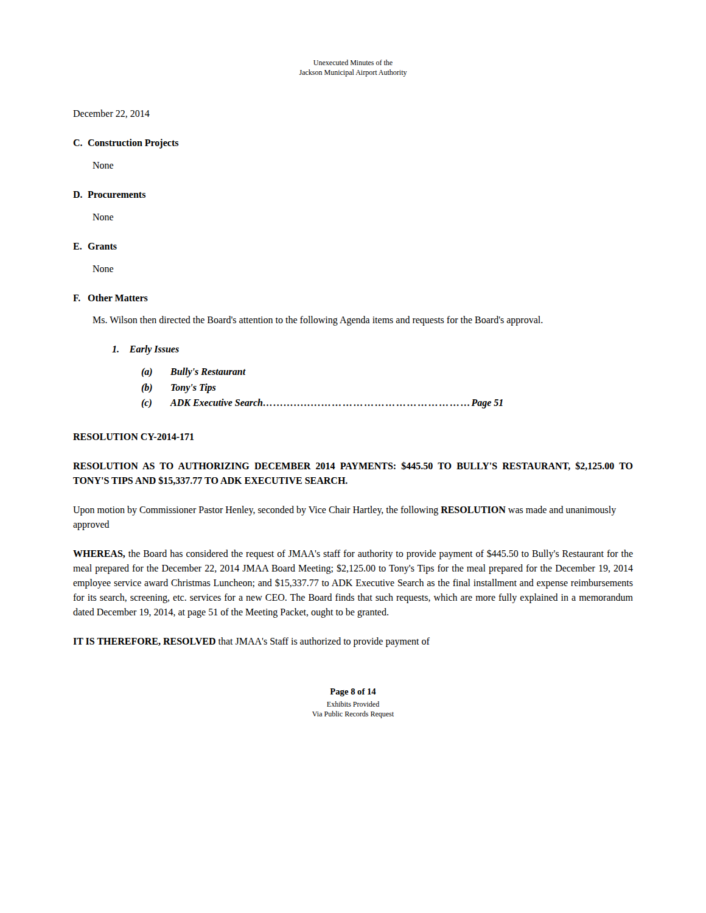Unexecuted Minutes of the
Jackson Municipal Airport Authority
December 22, 2014
C. Construction Projects
None
D. Procurements
None
E. Grants
None
F. Other Matters
Ms. Wilson then directed the Board's attention to the following Agenda items and requests for the Board's approval.
1. Early Issues
(a) Bully's Restaurant
(b) Tony's Tips
(c) ADK Executive Search…..............……………………………………Page 51
RESOLUTION CY-2014-171
RESOLUTION AS TO AUTHORIZING DECEMBER 2014 PAYMENTS: $445.50 TO BULLY'S RESTAURANT, $2,125.00 TO TONY'S TIPS AND $15,337.77 TO ADK EXECUTIVE SEARCH.
Upon motion by Commissioner Pastor Henley, seconded by Vice Chair Hartley, the following RESOLUTION was made and unanimously approved
WHEREAS, the Board has considered the request of JMAA's staff for authority to provide payment of $445.50 to Bully's Restaurant for the meal prepared for the December 22, 2014 JMAA Board Meeting; $2,125.00 to Tony's Tips for the meal prepared for the December 19, 2014 employee service award Christmas Luncheon; and $15,337.77 to ADK Executive Search as the final installment and expense reimbursements for its search, screening, etc. services for a new CEO. The Board finds that such requests, which are more fully explained in a memorandum dated December 19, 2014, at page 51 of the Meeting Packet, ought to be granted.
IT IS THEREFORE, RESOLVED that JMAA's Staff is authorized to provide payment of
Page 8 of 14
Exhibits Provided
Via Public Records Request